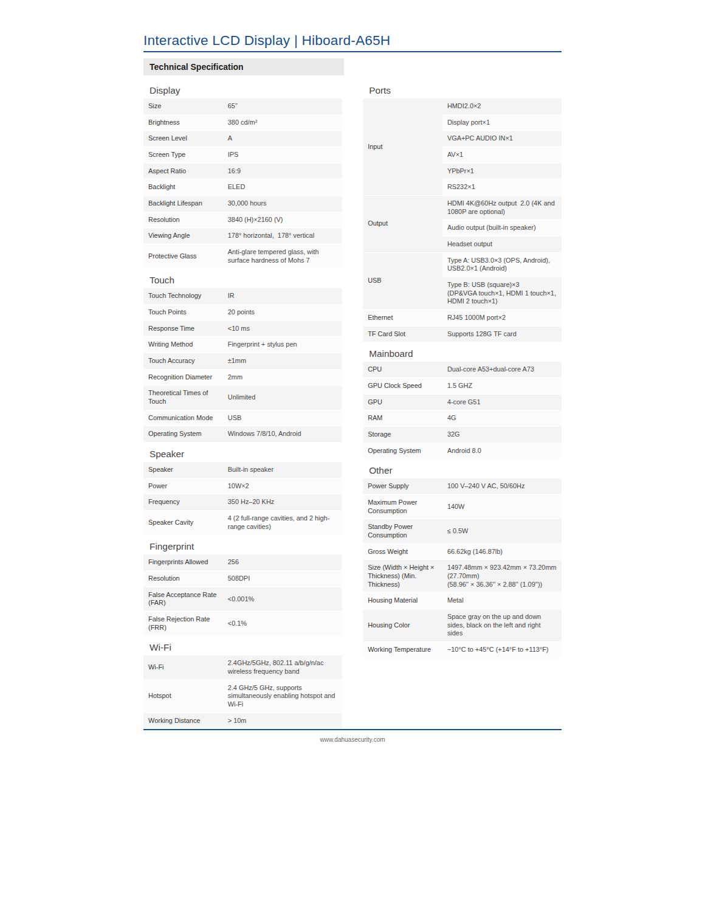Interactive LCD Display | Hiboard-A65H
Technical Specification
Display
| Size | 65” |
| Brightness | 380 cd/m² |
| Screen Level | A |
| Screen Type | IPS |
| Aspect Ratio | 16:9 |
| Backlight | ELED |
| Backlight Lifespan | 30,000 hours |
| Resolution | 3840 (H)×2160 (V) |
| Viewing Angle | 178° horizontal, 178° vertical |
| Protective Glass | Anti-glare tempered glass, with surface hardness of Mohs 7 |
Touch
| Touch Technology | IR |
| Touch Points | 20 points |
| Response Time | <10 ms |
| Writing Method | Fingerprint + stylus pen |
| Touch Accuracy | ±1mm |
| Recognition Diameter | 2mm |
| Theoretical Times of Touch | Unlimited |
| Communication Mode | USB |
| Operating System | Windows 7/8/10, Android |
Speaker
| Speaker | Built-in speaker |
| Power | 10W×2 |
| Frequency | 350 Hz–20 KHz |
| Speaker Cavity | 4 (2 full-range cavities, and 2 high-range cavities) |
Fingerprint
| Fingerprints Allowed | 256 |
| Resolution | 508DPI |
| False Acceptance Rate (FAR) | <0.001% |
| False Rejection Rate (FRR) | <0.1% |
Wi-Fi
| Wi-Fi | 2.4GHz/5GHz, 802.11 a/b/g/n/ac wireless frequency band |
| Hotspot | 2.4 GHz/5 GHz, supports simultaneously enabling hotspot and Wi-Fi |
| Working Distance | > 10m |
Ports
| Input | HMDI2.0×2 |
| Display port×1 |
| VGA+PC AUDIO IN×1 |
| AV×1 |
| YPbPr×1 |
| RS232×1 |
| Output | HDMI 4K@60Hz output 2.0 (4K and 1080P are optional) |
| Audio output (built-in speaker) |
| Headset output |
| USB | Type A: USB3.0×3 (OPS, Android), USB2.0×1 (Android) |
| Type B: USB (square)×3 (DP&VGA touch×1, HDMI 1 touch×1, HDMI 2 touch×1) |
| Ethernet | RJ45 1000M port×2 |
| TF Card Slot | Supports 128G TF card |
Mainboard
| CPU | Dual-core A53+dual-core A73 |
| GPU Clock Speed | 1.5 GHZ |
| GPU | 4-core G51 |
| RAM | 4G |
| Storage | 32G |
| Operating System | Android 8.0 |
Other
| Power Supply | 100 V–240 V AC, 50/60Hz |
| Maximum Power Consumption | 140W |
| Standby Power Consumption | ≤ 0.5W |
| Gross Weight | 66.62kg (146.87lb) |
| Size (Width × Height × Thickness) (Min. Thickness) | 1497.48mm × 923.42mm × 73.20mm (27.70mm) (58.96'' × 36.36'' × 2.88'' (1.09'')) |
| Housing Material | Metal |
| Housing Color | Space gray on the up and down sides, black on the left and right sides |
| Working Temperature | −10°C to +45°C (+14°F to +113°F) |
www.dahuasecurity.com